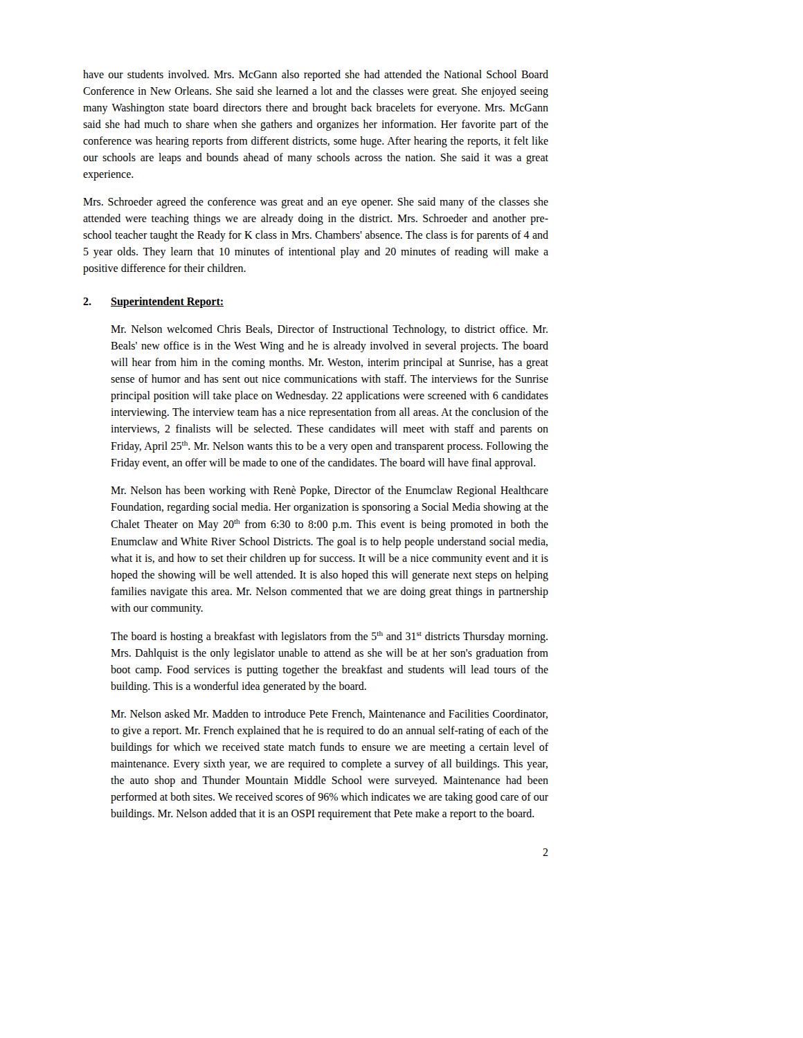have our students involved. Mrs. McGann also reported she had attended the National School Board Conference in New Orleans. She said she learned a lot and the classes were great. She enjoyed seeing many Washington state board directors there and brought back bracelets for everyone. Mrs. McGann said she had much to share when she gathers and organizes her information. Her favorite part of the conference was hearing reports from different districts, some huge. After hearing the reports, it felt like our schools are leaps and bounds ahead of many schools across the nation. She said it was a great experience.
Mrs. Schroeder agreed the conference was great and an eye opener. She said many of the classes she attended were teaching things we are already doing in the district. Mrs. Schroeder and another pre-school teacher taught the Ready for K class in Mrs. Chambers' absence. The class is for parents of 4 and 5 year olds. They learn that 10 minutes of intentional play and 20 minutes of reading will make a positive difference for their children.
2. Superintendent Report:
Mr. Nelson welcomed Chris Beals, Director of Instructional Technology, to district office. Mr. Beals' new office is in the West Wing and he is already involved in several projects. The board will hear from him in the coming months. Mr. Weston, interim principal at Sunrise, has a great sense of humor and has sent out nice communications with staff. The interviews for the Sunrise principal position will take place on Wednesday. 22 applications were screened with 6 candidates interviewing. The interview team has a nice representation from all areas. At the conclusion of the interviews, 2 finalists will be selected. These candidates will meet with staff and parents on Friday, April 25th. Mr. Nelson wants this to be a very open and transparent process. Following the Friday event, an offer will be made to one of the candidates. The board will have final approval.
Mr. Nelson has been working with Renè Popke, Director of the Enumclaw Regional Healthcare Foundation, regarding social media. Her organization is sponsoring a Social Media showing at the Chalet Theater on May 20th from 6:30 to 8:00 p.m. This event is being promoted in both the Enumclaw and White River School Districts. The goal is to help people understand social media, what it is, and how to set their children up for success. It will be a nice community event and it is hoped the showing will be well attended. It is also hoped this will generate next steps on helping families navigate this area. Mr. Nelson commented that we are doing great things in partnership with our community.
The board is hosting a breakfast with legislators from the 5th and 31st districts Thursday morning. Mrs. Dahlquist is the only legislator unable to attend as she will be at her son's graduation from boot camp. Food services is putting together the breakfast and students will lead tours of the building. This is a wonderful idea generated by the board.
Mr. Nelson asked Mr. Madden to introduce Pete French, Maintenance and Facilities Coordinator, to give a report. Mr. French explained that he is required to do an annual self-rating of each of the buildings for which we received state match funds to ensure we are meeting a certain level of maintenance. Every sixth year, we are required to complete a survey of all buildings. This year, the auto shop and Thunder Mountain Middle School were surveyed. Maintenance had been performed at both sites. We received scores of 96% which indicates we are taking good care of our buildings. Mr. Nelson added that it is an OSPI requirement that Pete make a report to the board.
2